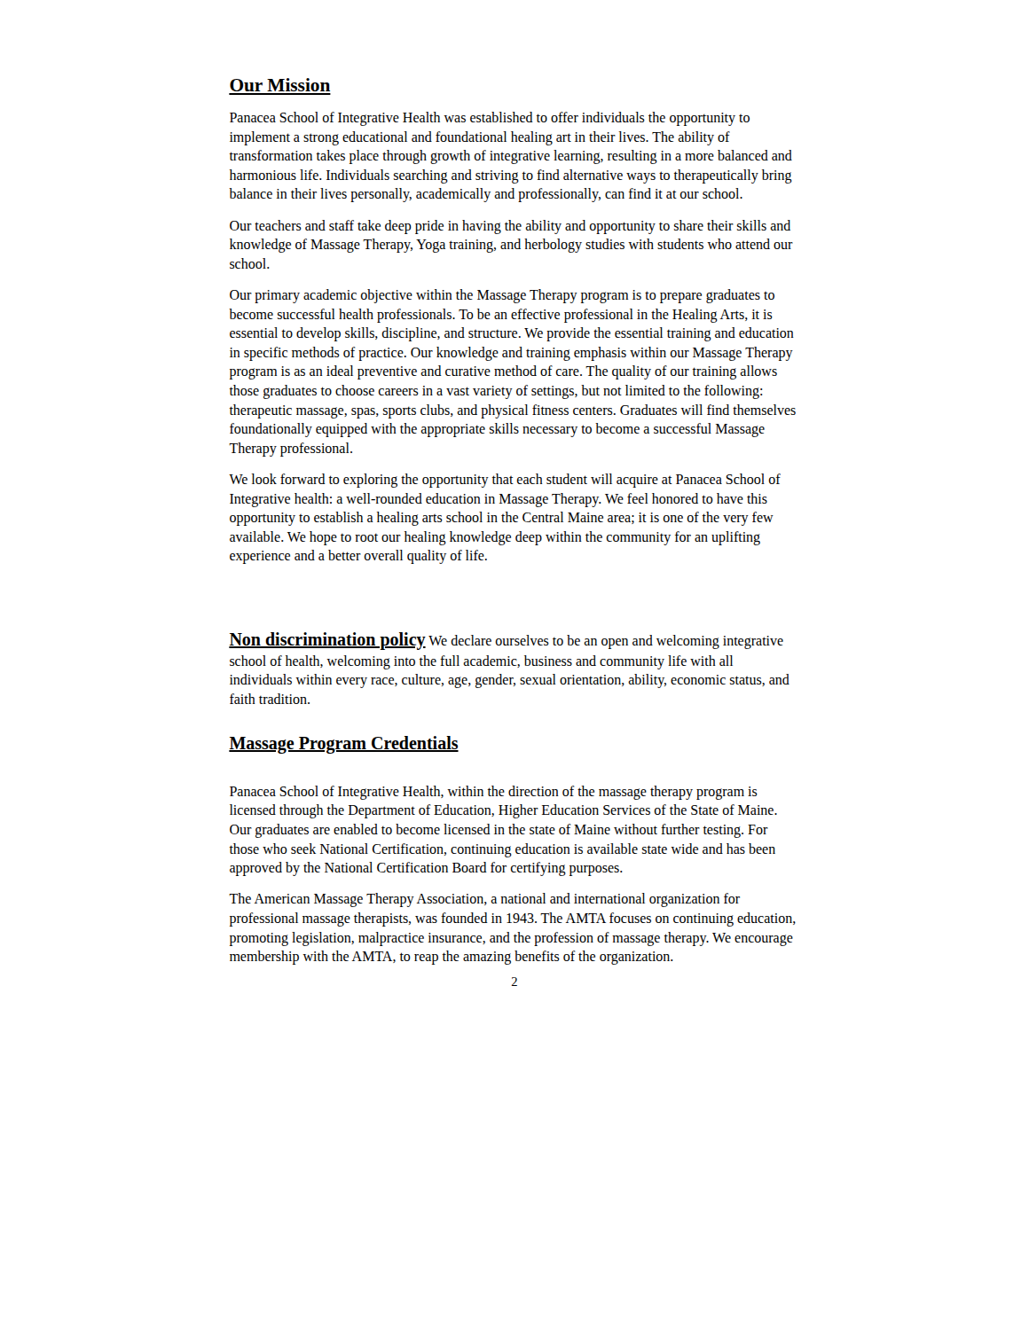Our Mission
Panacea School of Integrative Health was established to offer individuals the opportunity to implement a strong educational and foundational healing art in their lives. The ability of transformation takes place through growth of integrative learning, resulting in a more balanced and harmonious life. Individuals searching and striving to find alternative ways to therapeutically bring balance in their lives personally, academically and professionally, can find it at our school.
Our teachers and staff take deep pride in having the ability and opportunity to share their skills and knowledge of Massage Therapy, Yoga training, and herbology studies with students who attend our school.
Our primary academic objective within the Massage Therapy program is to prepare graduates to become successful health professionals. To be an effective professional in the Healing Arts, it is essential to develop skills, discipline, and structure. We provide the essential training and education in specific methods of practice. Our knowledge and training emphasis within our Massage Therapy program is as an ideal preventive and curative method of care. The quality of our training allows those graduates to choose careers in a vast variety of settings, but not limited to the following: therapeutic massage, spas, sports clubs, and physical fitness centers. Graduates will find themselves foundationally equipped with the appropriate skills necessary to become a successful Massage Therapy professional.
We look forward to exploring the opportunity that each student will acquire at Panacea School of Integrative health: a well-rounded education in Massage Therapy. We feel honored to have this opportunity to establish a healing arts school in the Central Maine area; it is one of the very few available. We hope to root our healing knowledge deep within the community for an uplifting experience and a better overall quality of life.
Non discrimination policy We declare ourselves to be an open and welcoming integrative school of health, welcoming into the full academic, business and community life with all individuals within every race, culture, age, gender, sexual orientation, ability, economic status, and faith tradition.
Massage Program Credentials
Panacea School of Integrative Health, within the direction of the massage therapy program is licensed through the Department of Education, Higher Education Services of the State of Maine. Our graduates are enabled to become licensed in the state of Maine without further testing. For those who seek National Certification, continuing education is available state wide and has been approved by the National Certification Board for certifying purposes.
The American Massage Therapy Association, a national and international organization for professional massage therapists, was founded in 1943. The AMTA focuses on continuing education, promoting legislation, malpractice insurance, and the profession of massage therapy. We encourage membership with the AMTA, to reap the amazing benefits of the organization.
2